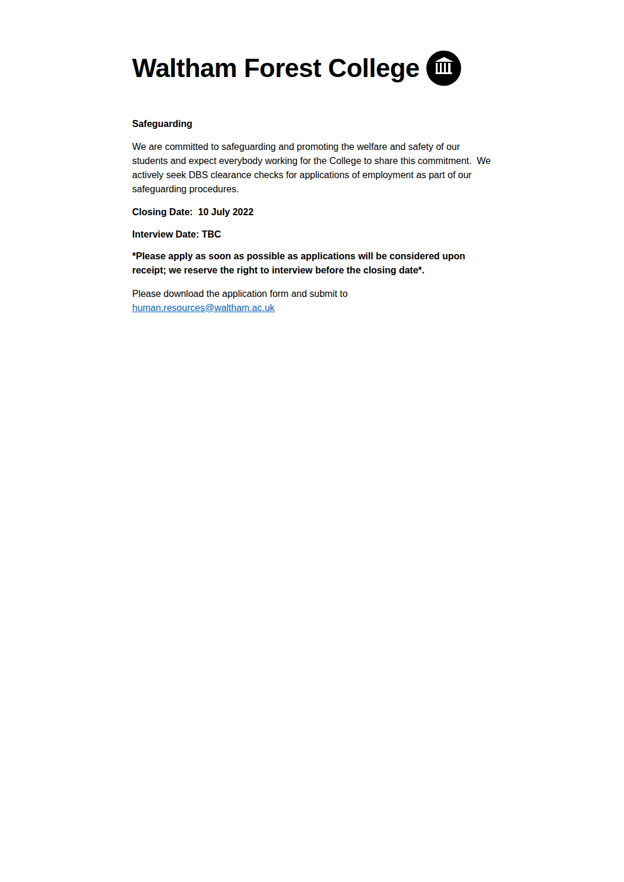Waltham Forest College
Safeguarding
We are committed to safeguarding and promoting the welfare and safety of our students and expect everybody working for the College to share this commitment. We actively seek DBS clearance checks for applications of employment as part of our safeguarding procedures.
Closing Date: 10 July 2022
Interview Date: TBC
*Please apply as soon as possible as applications will be considered upon receipt; we reserve the right to interview before the closing date*.
Please download the application form and submit to human.resources@waltham.ac.uk